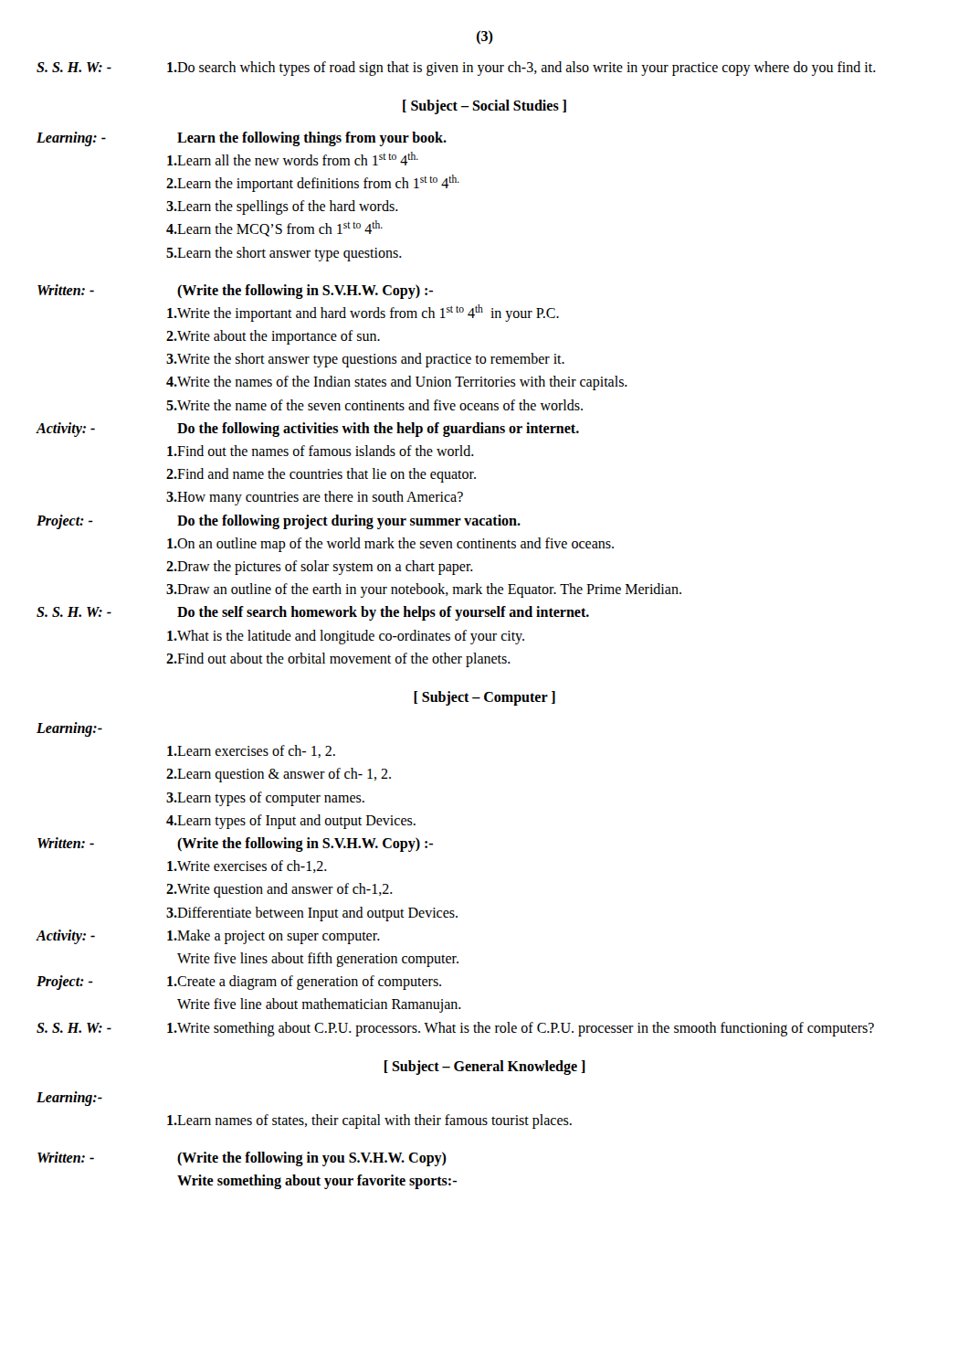(3)
| S. S. H. W: - | 1. | Do search which types of road sign that is given in your ch-3, and also write in your practice copy where do you find it. |
[ Subject – Social Studies ]
| Learning: - | | Learn the following things from your book. |
| | 1. | Learn all the new words from ch 1 st to 4 th. |
| | 2. | Learn the important definitions from ch 1 st to 4 th. |
| | 3. | Learn the spellings of the hard words. |
| | 4. | Learn the MCQ’S from ch 1 st to 4 th. |
| | 5. | Learn the short answer type questions. |
| Written: - | | (Write the following in S.V.H.W. Copy) :- |
| | 1. | Write the important and hard words from ch 1 st to 4 th in your P.C. |
| | 2. | Write about the importance of sun. |
| | 3. | Write the short answer type questions and practice to remember it. |
| | 4. | Write the names of the Indian states and Union Territories with their capitals. |
| | 5. | Write the name of the seven continents and five oceans of the worlds. |
| Activity: - | | Do the following activities with the help of guardians or internet. |
| | 1. | Find out the names of famous islands of the world. |
| | 2. | Find and name the countries that lie on the equator. |
| | 3. | How many countries are there in south America? |
| Project: - | | Do the following project during your summer vacation. |
| | 1. | On an outline map of the world mark the seven continents and five oceans. |
| | 2. | Draw the pictures of solar system on a chart paper. |
| | 3. | Draw an outline of the earth in your notebook, mark the Equator. The Prime Meridian. |
| S. S. H. W: - | | Do the self search homework by the helps of yourself and internet. |
| | 1. | What is the latitude and longitude co-ordinates of your city. |
| | 2. | Find out about the orbital movement of the other planets. |
[ Subject – Computer ]
| Learning:- | | |
| | 1. | Learn exercises of ch- 1, 2. |
| | 2. | Learn question & answer of ch- 1, 2. |
| | 3. | Learn types of computer names. |
| | 4. | Learn types of Input and output Devices. |
| Written: - | | (Write the following in S.V.H.W. Copy) :- |
| | 1. | Write exercises of ch-1,2. |
| | 2. | Write question and answer of ch-1,2. |
| | 3. | Differentiate between Input and output Devices. |
| Activity: - | 1. | Make a project on super computer. |
| | | Write five lines about fifth generation computer. |
| Project: - | 1. | Create a diagram of generation of computers. |
| | | Write five line about mathematician Ramanujan. |
| S. S. H. W: - | 1. | Write something about C.P.U. processors. What is the role of C.P.U. processer in the smooth functioning of computers? |
[ Subject – General Knowledge ]
| Learning:- | | |
| | 1. | Learn names of states, their capital with their famous tourist places. |
| Written: - | | (Write the following in you S.V.H.W. Copy) |
| | | Write something about your favorite sports:- |